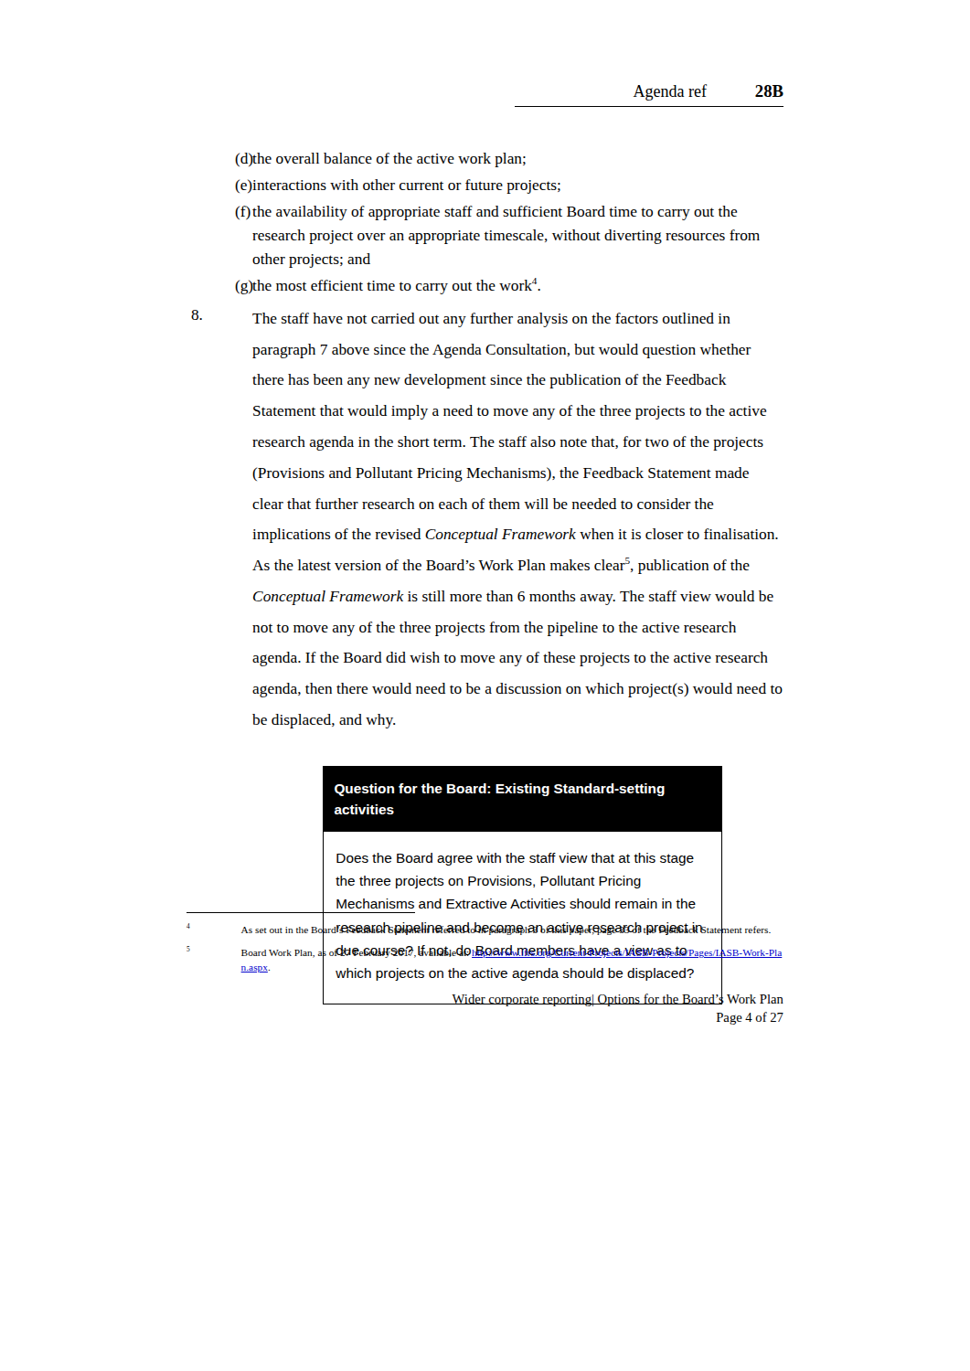Agenda ref 28B
(d) the overall balance of the active work plan;
(e) interactions with other current or future projects;
(f) the availability of appropriate staff and sufficient Board time to carry out the research project over an appropriate timescale, without diverting resources from other projects; and
(g) the most efficient time to carry out the work4.
8.
The staff have not carried out any further analysis on the factors outlined in paragraph 7 above since the Agenda Consultation, but would question whether there has been any new development since the publication of the Feedback Statement that would imply a need to move any of the three projects to the active research agenda in the short term. The staff also note that, for two of the projects (Provisions and Pollutant Pricing Mechanisms), the Feedback Statement made clear that further research on each of them will be needed to consider the implications of the revised Conceptual Framework when it is closer to finalisation. As the latest version of the Board’s Work Plan makes clear5, publication of the Conceptual Framework is still more than 6 months away. The staff view would be not to move any of the three projects from the pipeline to the active research agenda. If the Board did wish to move any of these projects to the active research agenda, then there would need to be a discussion on which project(s) would need to be displaced, and why.
Question for the Board: Existing Standard-setting activities
Does the Board agree with the staff view that at this stage the three projects on Provisions, Pollutant Pricing Mechanisms and Extractive Activities should remain in the research pipeline and become an active research project in due course? If not, do Board members have a view as to which projects on the active agenda should be displaced?
4
As set out in the Board’s Feedback Statement referred to in paragraph 3 of this paper, page 33 of the Feedback Statement refers.
5
Board Work Plan, as of 27 February 2017, available at: http://www.ifrs.org/Current-Projects/IASB-Projects/Pages/IASB-Work-Plan.aspx.
Wider corporate reporting| Options for the Board’s Work Plan
Page 4 of 27